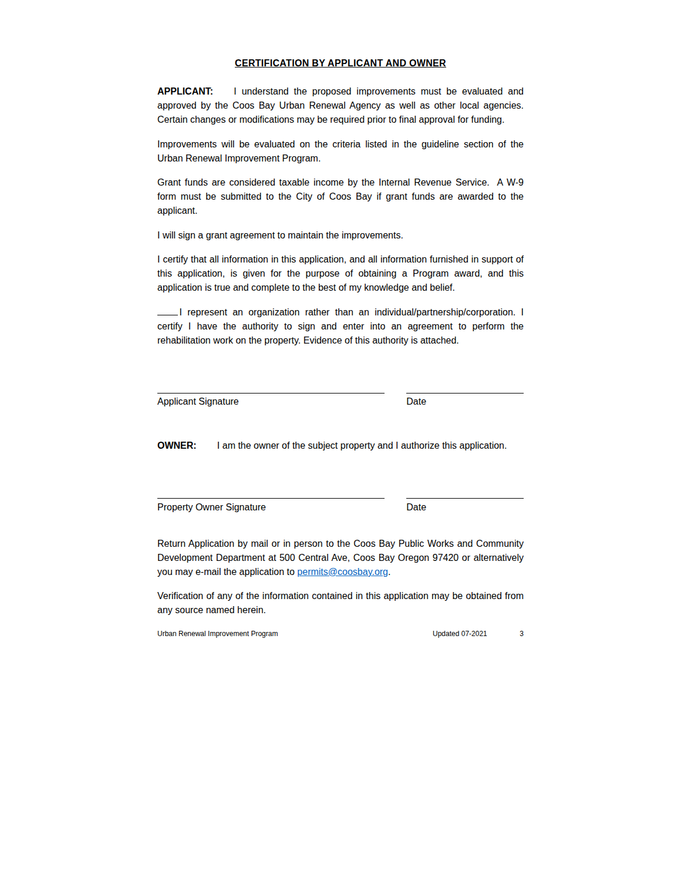CERTIFICATION BY APPLICANT AND OWNER
APPLICANT: I understand the proposed improvements must be evaluated and approved by the Coos Bay Urban Renewal Agency as well as other local agencies. Certain changes or modifications may be required prior to final approval for funding.
Improvements will be evaluated on the criteria listed in the guideline section of the Urban Renewal Improvement Program.
Grant funds are considered taxable income by the Internal Revenue Service. A W-9 form must be submitted to the City of Coos Bay if grant funds are awarded to the applicant.
I will sign a grant agreement to maintain the improvements.
I certify that all information in this application, and all information furnished in support of this application, is given for the purpose of obtaining a Program award, and this application is true and complete to the best of my knowledge and belief.
I represent an organization rather than an individual/partnership/corporation. I certify I have the authority to sign and enter into an agreement to perform the rehabilitation work on the property. Evidence of this authority is attached.
| Applicant Signature | | Date |
OWNER: I am the owner of the subject property and I authorize this application.
| Property Owner Signature | | Date |
Return Application by mail or in person to the Coos Bay Public Works and Community Development Department at 500 Central Ave, Coos Bay Oregon 97420 or alternatively you may e-mail the application to permits@coosbay.org.
Verification of any of the information contained in this application may be obtained from any source named herein.
| Urban Renewal Improvement Program | Updated 07-2021 | 3 |